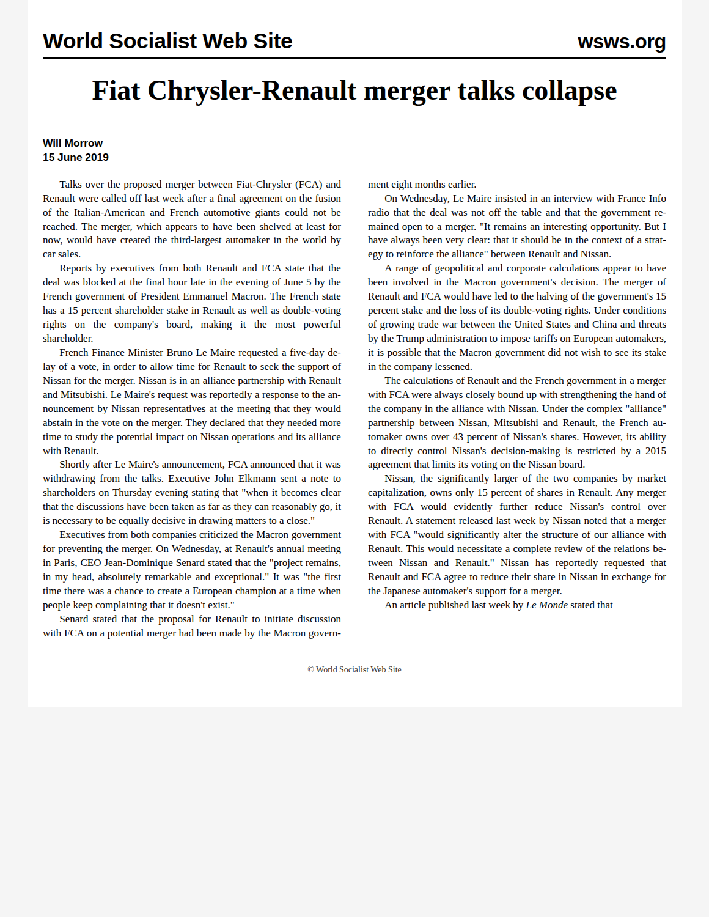World Socialist Web Site
wsws.org
Fiat Chrysler-Renault merger talks collapse
Will Morrow 15 June 2019
Talks over the proposed merger between Fiat-Chrysler (FCA) and Renault were called off last week after a final agreement on the fusion of the Italian-American and French automotive giants could not be reached. The merger, which appears to have been shelved at least for now, would have created the third-largest automaker in the world by car sales.
Reports by executives from both Renault and FCA state that the deal was blocked at the final hour late in the evening of June 5 by the French government of President Emmanuel Macron. The French state has a 15 percent shareholder stake in Renault as well as double-voting rights on the company's board, making it the most powerful shareholder.
French Finance Minister Bruno Le Maire requested a five-day delay of a vote, in order to allow time for Renault to seek the support of Nissan for the merger. Nissan is in an alliance partnership with Renault and Mitsubishi. Le Maire's request was reportedly a response to the announcement by Nissan representatives at the meeting that they would abstain in the vote on the merger. They declared that they needed more time to study the potential impact on Nissan operations and its alliance with Renault.
Shortly after Le Maire's announcement, FCA announced that it was withdrawing from the talks. Executive John Elkmann sent a note to shareholders on Thursday evening stating that "when it becomes clear that the discussions have been taken as far as they can reasonably go, it is necessary to be equally decisive in drawing matters to a close."
Executives from both companies criticized the Macron government for preventing the merger. On Wednesday, at Renault's annual meeting in Paris, CEO Jean-Dominique Senard stated that the "project remains, in my head, absolutely remarkable and exceptional." It was "the first time there was a chance to create a European champion at a time when people keep complaining that it doesn't exist."
Senard stated that the proposal for Renault to initiate discussion with FCA on a potential merger had been made by the Macron government eight months earlier.
On Wednesday, Le Maire insisted in an interview with France Info radio that the deal was not off the table and that the government remained open to a merger. "It remains an interesting opportunity. But I have always been very clear: that it should be in the context of a strategy to reinforce the alliance" between Renault and Nissan.
A range of geopolitical and corporate calculations appear to have been involved in the Macron government's decision. The merger of Renault and FCA would have led to the halving of the government's 15 percent stake and the loss of its double-voting rights. Under conditions of growing trade war between the United States and China and threats by the Trump administration to impose tariffs on European automakers, it is possible that the Macron government did not wish to see its stake in the company lessened.
The calculations of Renault and the French government in a merger with FCA were always closely bound up with strengthening the hand of the company in the alliance with Nissan. Under the complex "alliance" partnership between Nissan, Mitsubishi and Renault, the French automaker owns over 43 percent of Nissan's shares. However, its ability to directly control Nissan's decision-making is restricted by a 2015 agreement that limits its voting on the Nissan board.
Nissan, the significantly larger of the two companies by market capitalization, owns only 15 percent of shares in Renault. Any merger with FCA would evidently further reduce Nissan's control over Renault. A statement released last week by Nissan noted that a merger with FCA "would significantly alter the structure of our alliance with Renault. This would necessitate a complete review of the relations between Nissan and Renault." Nissan has reportedly requested that Renault and FCA agree to reduce their share in Nissan in exchange for the Japanese automaker's support for a merger.
An article published last week by Le Monde stated that
© World Socialist Web Site